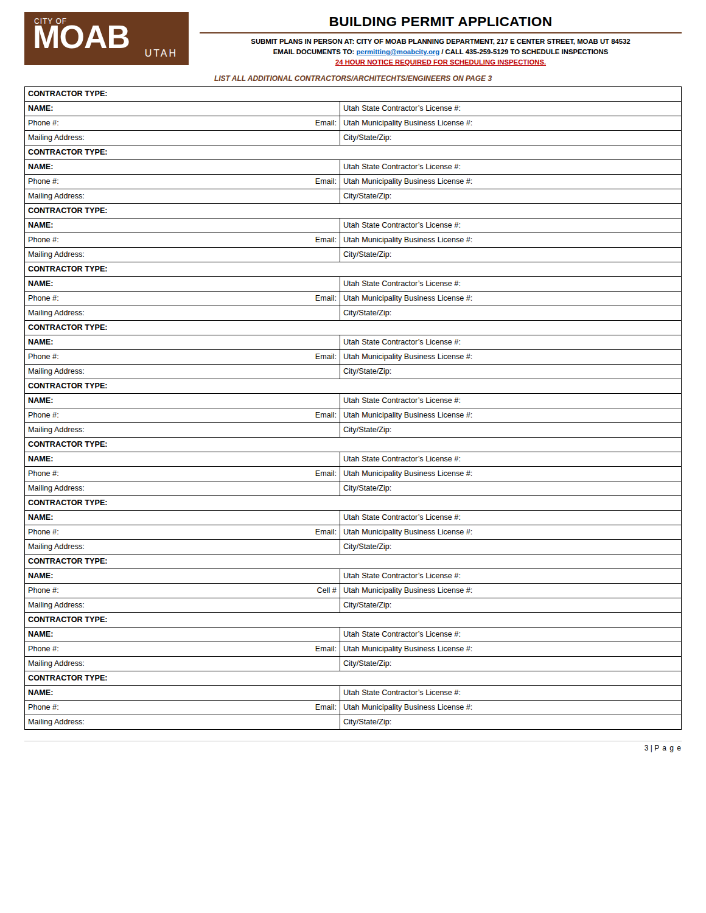CITY OF
MOAB
UTAH
BUILDING PERMIT APPLICATION
SUBMIT PLANS IN PERSON AT: CITY OF MOAB PLANNING DEPARTMENT, 217 E CENTER STREET, MOAB UT 84532
EMAIL DOCUMENTS TO: permitting@moabcity.org / CALL 435-259-5129 TO SCHEDULE INSPECTIONS
24 HOUR NOTICE REQUIRED FOR SCHEDULING INSPECTIONS.
LIST ALL ADDITIONAL CONTRACTORS/ARCHITECHTS/ENGINEERS ON PAGE 3
| CONTRACTOR TYPE: |
| NAME: | Utah State Contractor’s License #: |
| Phone #: Email: | Utah Municipality Business License #: |
| Mailing Address: | City/State/Zip: |
| CONTRACTOR TYPE: |
| NAME: | Utah State Contractor’s License #: |
| Phone #: Email: | Utah Municipality Business License #: |
| Mailing Address: | City/State/Zip: |
| CONTRACTOR TYPE: |
| NAME: | Utah State Contractor’s License #: |
| Phone #: Email: | Utah Municipality Business License #: |
| Mailing Address: | City/State/Zip: |
| CONTRACTOR TYPE: |
| NAME: | Utah State Contractor’s License #: |
| Phone #: Email: | Utah Municipality Business License #: |
| Mailing Address: | City/State/Zip: |
| CONTRACTOR TYPE: |
| NAME: | Utah State Contractor’s License #: |
| Phone #: Email: | Utah Municipality Business License #: |
| Mailing Address: | City/State/Zip: |
| CONTRACTOR TYPE: |
| NAME: | Utah State Contractor’s License #: |
| Phone #: Email: | Utah Municipality Business License #: |
| Mailing Address: | City/State/Zip: |
| CONTRACTOR TYPE: |
| NAME: | Utah State Contractor’s License #: |
| Phone #: Email: | Utah Municipality Business License #: |
| Mailing Address: | City/State/Zip: |
| CONTRACTOR TYPE: |
| NAME: | Utah State Contractor’s License #: |
| Phone #: Email: | Utah Municipality Business License #: |
| Mailing Address: | City/State/Zip: |
| CONTRACTOR TYPE: |
| NAME: | Utah State Contractor’s License #: |
| Phone #: Cell # | Utah Municipality Business License #: |
| Mailing Address: | City/State/Zip: |
| CONTRACTOR TYPE: |
| NAME: | Utah State Contractor’s License #: |
| Phone #: Email: | Utah Municipality Business License #: |
| Mailing Address: | City/State/Zip: |
| CONTRACTOR TYPE: |
| NAME: | Utah State Contractor’s License #: |
| Phone #: Email: | Utah Municipality Business License #: |
| Mailing Address: | City/State/Zip: |
3 | P a g e